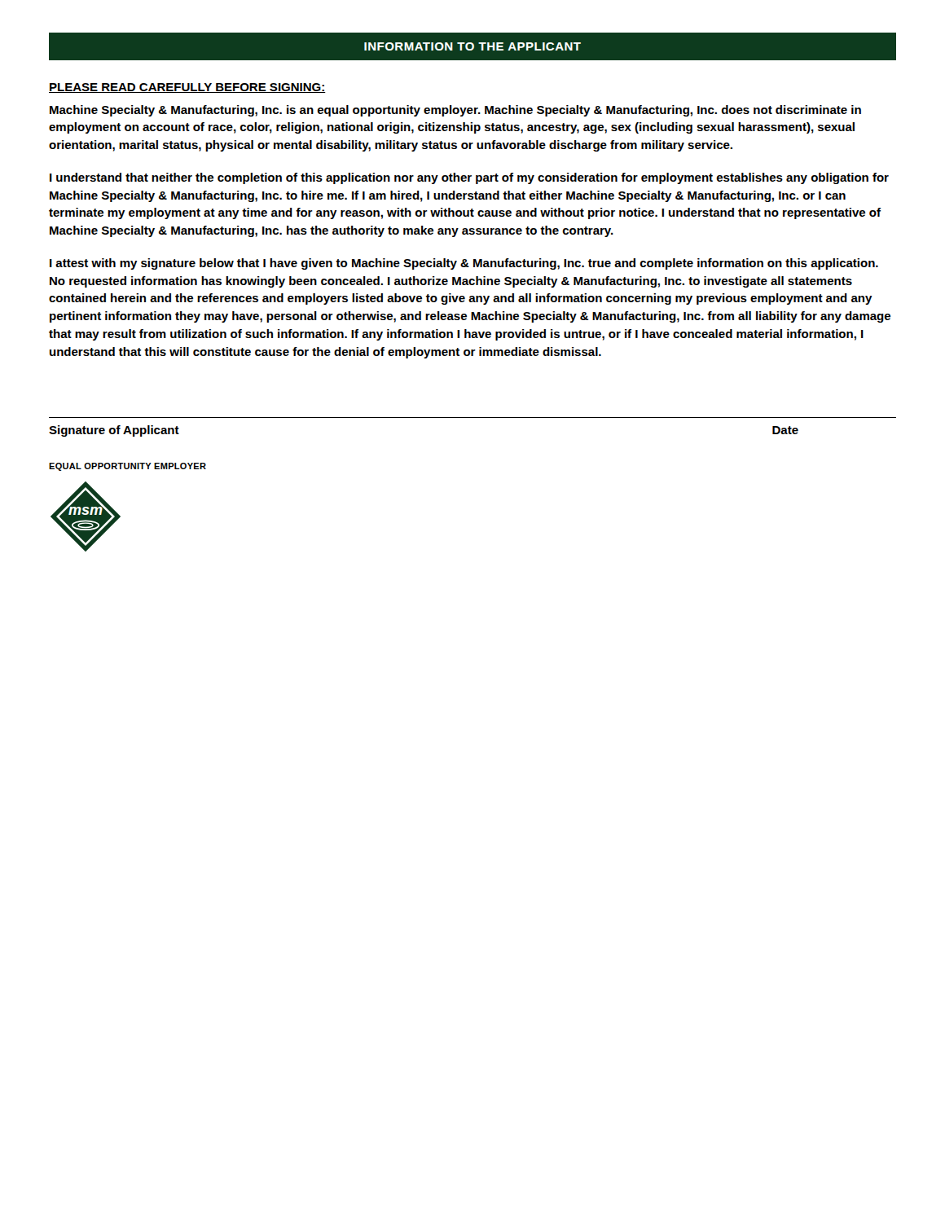INFORMATION TO THE APPLICANT
PLEASE READ CAREFULLY BEFORE SIGNING:
Machine Specialty & Manufacturing, Inc. is an equal opportunity employer. Machine Specialty & Manufacturing, Inc. does not discriminate in employment on account of race, color, religion, national origin, citizenship status, ancestry, age, sex (including sexual harassment), sexual orientation, marital status, physical or mental disability, military status or unfavorable discharge from military service.
I understand that neither the completion of this application nor any other part of my consideration for employment establishes any obligation for Machine Specialty & Manufacturing, Inc. to hire me. If I am hired, I understand that either Machine Specialty & Manufacturing, Inc. or I can terminate my employment at any time and for any reason, with or without cause and without prior notice. I understand that no representative of Machine Specialty & Manufacturing, Inc. has the authority to make any assurance to the contrary.
I attest with my signature below that I have given to Machine Specialty & Manufacturing, Inc. true and complete information on this application. No requested information has knowingly been concealed. I authorize Machine Specialty & Manufacturing, Inc. to investigate all statements contained herein and the references and employers listed above to give any and all information concerning my previous employment and any pertinent information they may have, personal or otherwise, and release Machine Specialty & Manufacturing, Inc. from all liability for any damage that may result from utilization of such information. If any information I have provided is untrue, or if I have concealed material information, I understand that this will constitute cause for the denial of employment or immediate dismissal.
Signature of Applicant Date
EQUAL OPPORTUNITY EMPLOYER
msm